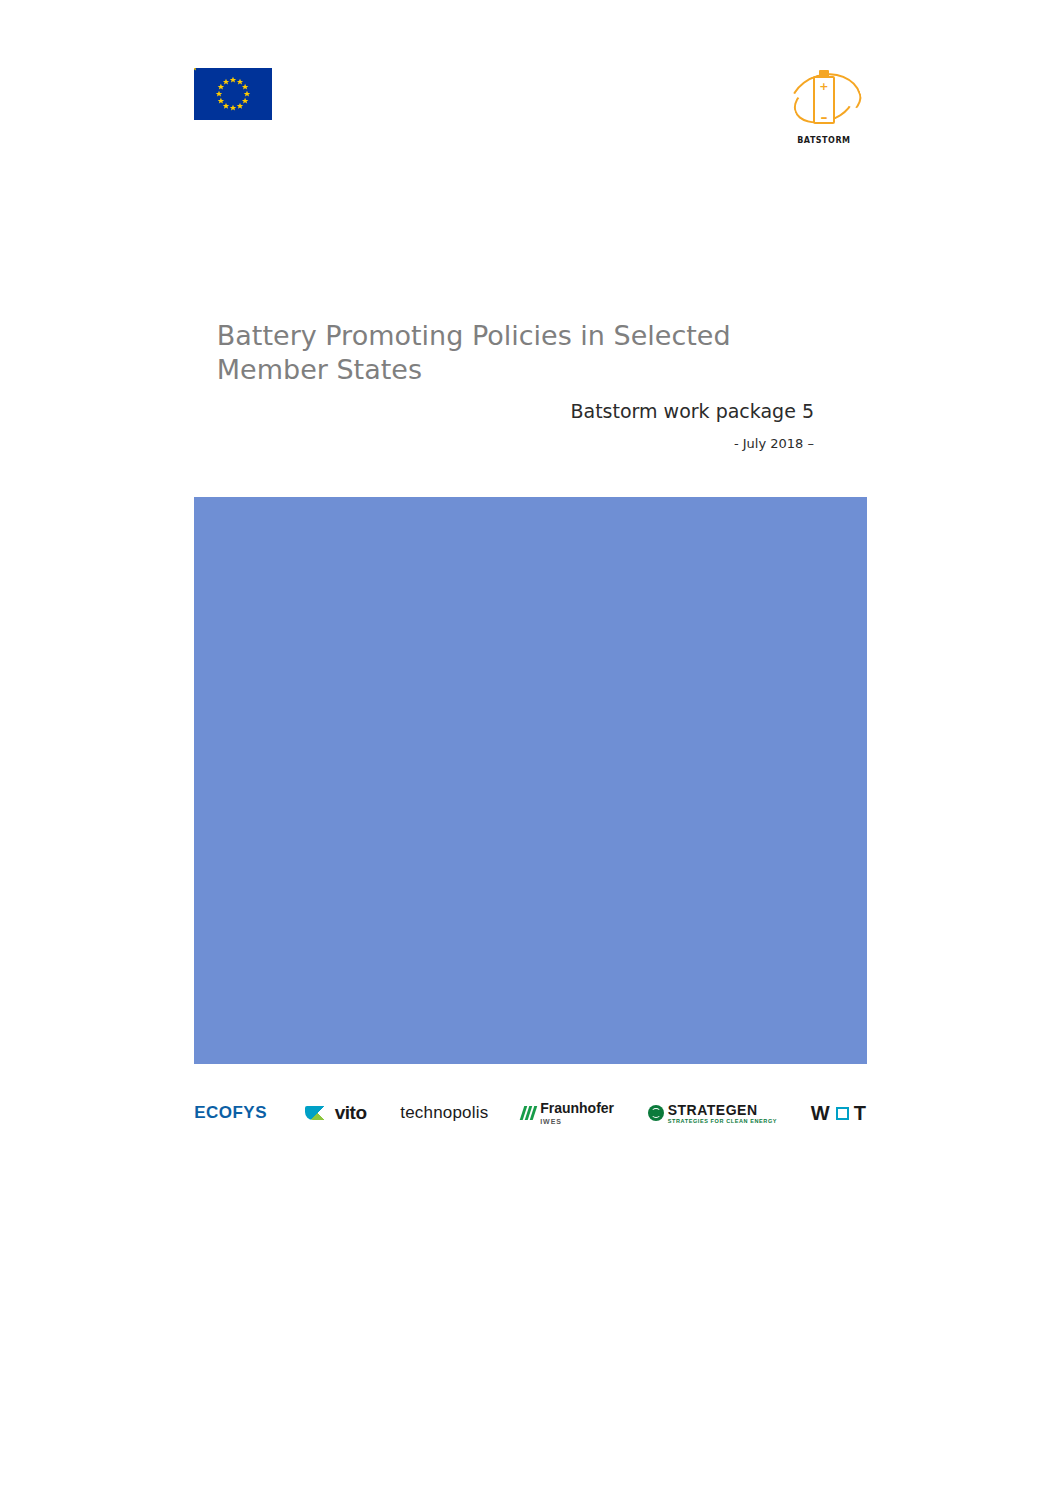+ –
BATSTORM
Battery Promoting Policies in Selected Member States
Batstorm work package 5 - July 2018 –
ECOFYS
vito
technopolis
FraunhoferIWES
STRATEGENSTRATEGIES FOR CLEAN ENERGY
W T